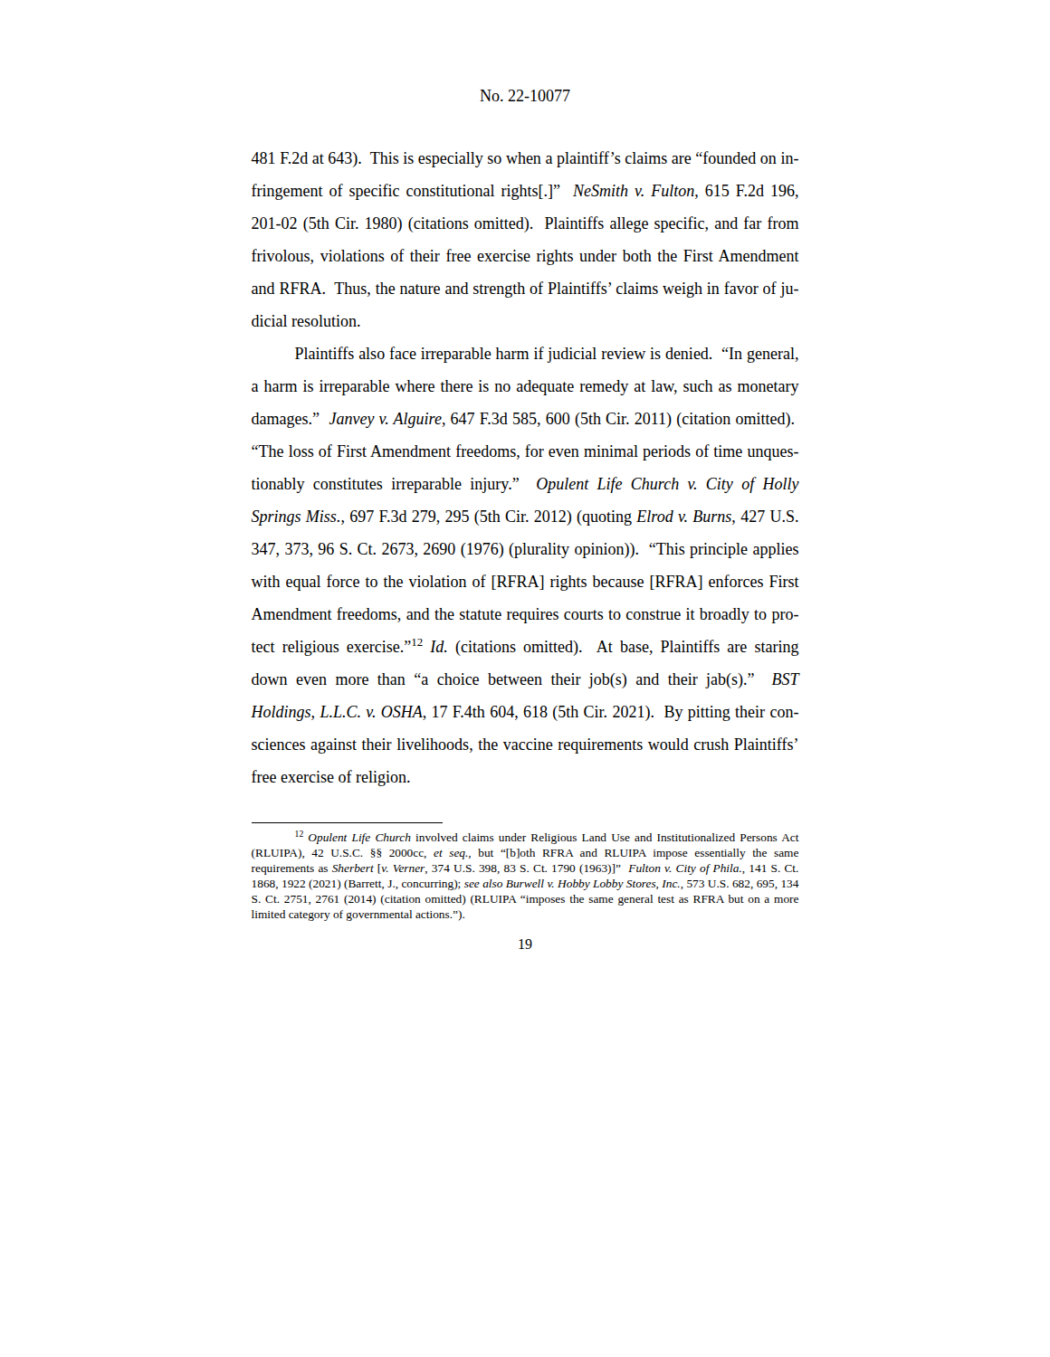No. 22-10077
481 F.2d at 643). This is especially so when a plaintiff’s claims are “founded on infringement of specific constitutional rights[.]” NeSmith v. Fulton, 615 F.2d 196, 201-02 (5th Cir. 1980) (citations omitted). Plaintiffs allege specific, and far from frivolous, violations of their free exercise rights under both the First Amendment and RFRA. Thus, the nature and strength of Plaintiffs’ claims weigh in favor of judicial resolution.
Plaintiffs also face irreparable harm if judicial review is denied. “In general, a harm is irreparable where there is no adequate remedy at law, such as monetary damages.” Janvey v. Alguire, 647 F.3d 585, 600 (5th Cir. 2011) (citation omitted). “The loss of First Amendment freedoms, for even minimal periods of time unquestionably constitutes irreparable injury.” Opulent Life Church v. City of Holly Springs Miss., 697 F.3d 279, 295 (5th Cir. 2012) (quoting Elrod v. Burns, 427 U.S. 347, 373, 96 S. Ct. 2673, 2690 (1976) (plurality opinion)). “This principle applies with equal force to the violation of [RFRA] rights because [RFRA] enforces First Amendment freedoms, and the statute requires courts to construe it broadly to protect religious exercise.”12 Id. (citations omitted). At base, Plaintiffs are staring down even more than “a choice between their job(s) and their jab(s).” BST Holdings, L.L.C. v. OSHA, 17 F.4th 604, 618 (5th Cir. 2021). By pitting their consciences against their livelihoods, the vaccine requirements would crush Plaintiffs’ free exercise of religion.
12 Opulent Life Church involved claims under Religious Land Use and Institutionalized Persons Act (RLUIPA), 42 U.S.C. §§ 2000cc, et seq., but “[b]oth RFRA and RLUIPA impose essentially the same requirements as Sherbert [v. Verner, 374 U.S. 398, 83 S. Ct. 1790 (1963)]” Fulton v. City of Phila., 141 S. Ct. 1868, 1922 (2021) (Barrett, J., concurring); see also Burwell v. Hobby Lobby Stores, Inc., 573 U.S. 682, 695, 134 S. Ct. 2751, 2761 (2014) (citation omitted) (RLUIPA “imposes the same general test as RFRA but on a more limited category of governmental actions.”).
19